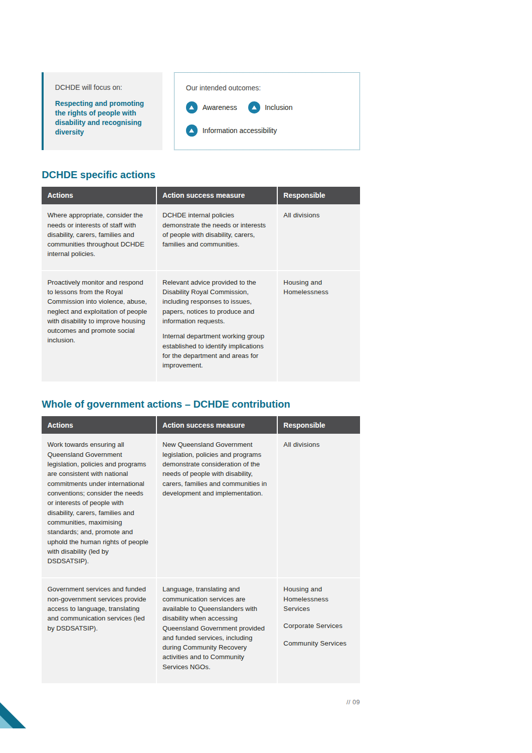DCHDE will focus on:
Respecting and promoting the rights of people with disability and recognising diversity
Our intended outcomes:
Awareness Inclusion Information accessibility
DCHDE specific actions
| Actions | Action success measure | Responsible |
| --- | --- | --- |
| Where appropriate, consider the needs or interests of staff with disability, carers, families and communities throughout DCHDE internal policies. | DCHDE internal policies demonstrate the needs or interests of people with disability, carers, families and communities. | All divisions |
| Proactively monitor and respond to lessons from the Royal Commission into violence, abuse, neglect and exploitation of people with disability to improve housing outcomes and promote social inclusion. | Relevant advice provided to the Disability Royal Commission, including responses to issues, papers, notices to produce and information requests. Internal department working group established to identify implications for the department and areas for improvement. | Housing and Homelessness |
Whole of government actions – DCHDE contribution
| Actions | Action success measure | Responsible |
| --- | --- | --- |
| Work towards ensuring all Queensland Government legislation, policies and programs are consistent with national commitments under international conventions; consider the needs or interests of people with disability, carers, families and communities, maximising standards; and, promote and uphold the human rights of people with disability (led by DSDSATSIP). | New Queensland Government legislation, policies and programs demonstrate consideration of the needs of people with disability, carers, families and communities in development and implementation. | All divisions |
| Government services and funded non-government services provide access to language, translating and communication services (led by DSDSATSIP). | Language, translating and communication services are available to Queenslanders with disability when accessing Queensland Government provided and funded services, including during Community Recovery activities and to Community Services NGOs. | Housing and Homelessness Services Corporate Services Community Services |
// 09